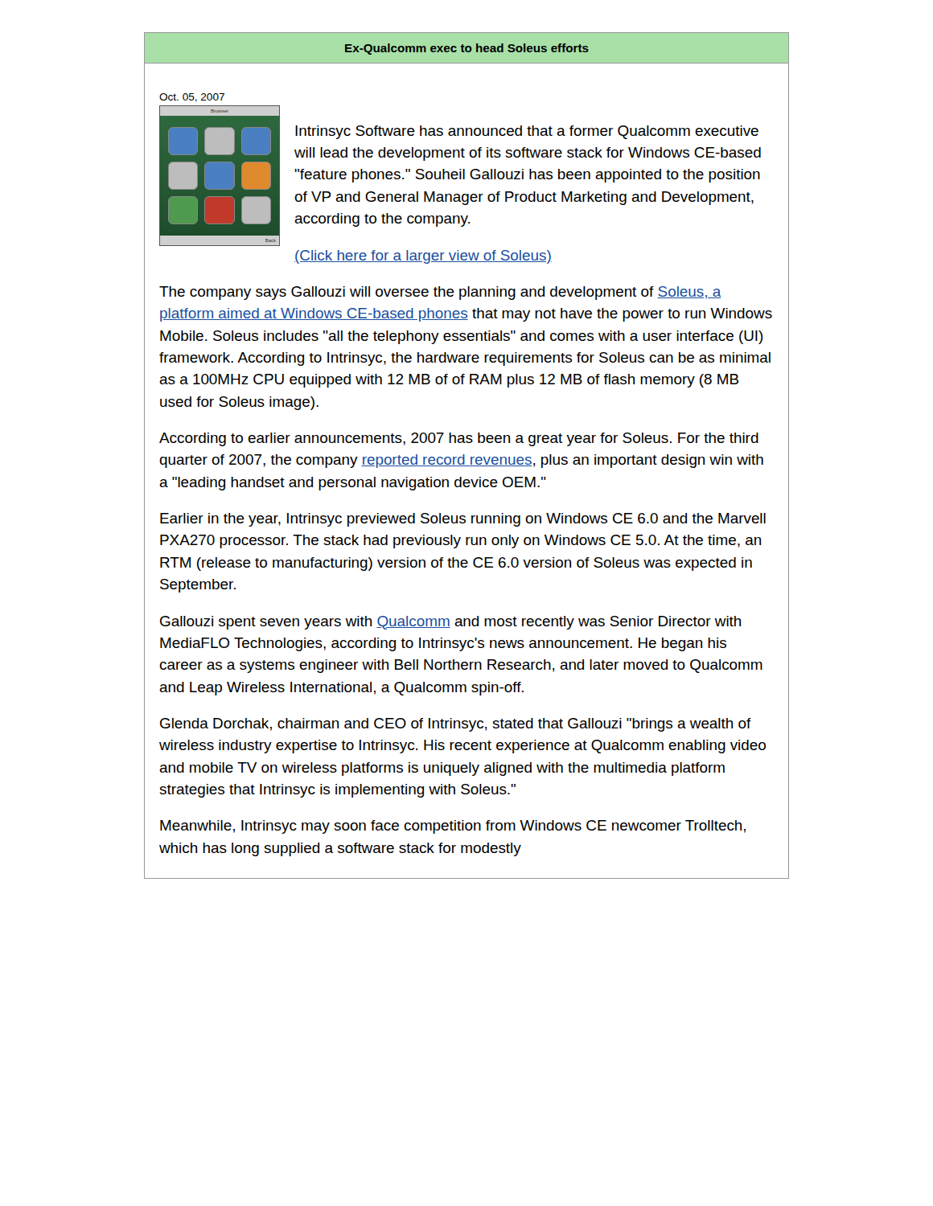Ex-Qualcomm exec to head Soleus efforts
Oct. 05, 2007
Browser
Back
Intrinsyc Software has announced that a former Qualcomm executive will lead the development of its software stack for Windows CE-based "feature phones." Souheil Gallouzi has been appointed to the position of VP and General Manager of Product Marketing and Development, according to the company.
(Click here for a larger view of Soleus)
The company says Gallouzi will oversee the planning and development of Soleus, a platform aimed at Windows CE-based phones that may not have the power to run Windows Mobile. Soleus includes "all the telephony essentials" and comes with a user interface (UI) framework. According to Intrinsyc, the hardware requirements for Soleus can be as minimal as a 100MHz CPU equipped with 12 MB of of RAM plus 12 MB of flash memory (8 MB used for Soleus image).
According to earlier announcements, 2007 has been a great year for Soleus. For the third quarter of 2007, the company reported record revenues, plus an important design win with a "leading handset and personal navigation device OEM."
Earlier in the year, Intrinsyc previewed Soleus running on Windows CE 6.0 and the Marvell PXA270 processor. The stack had previously run only on Windows CE 5.0. At the time, an RTM (release to manufacturing) version of the CE 6.0 version of Soleus was expected in September.
Gallouzi spent seven years with Qualcomm and most recently was Senior Director with MediaFLO Technologies, according to Intrinsyc's news announcement. He began his career as a systems engineer with Bell Northern Research, and later moved to Qualcomm and Leap Wireless International, a Qualcomm spin-off.
Glenda Dorchak, chairman and CEO of Intrinsyc, stated that Gallouzi "brings a wealth of wireless industry expertise to Intrinsyc. His recent experience at Qualcomm enabling video and mobile TV on wireless platforms is uniquely aligned with the multimedia platform strategies that Intrinsyc is implementing with Soleus."
Meanwhile, Intrinsyc may soon face competition from Windows CE newcomer Trolltech, which has long supplied a software stack for modestly